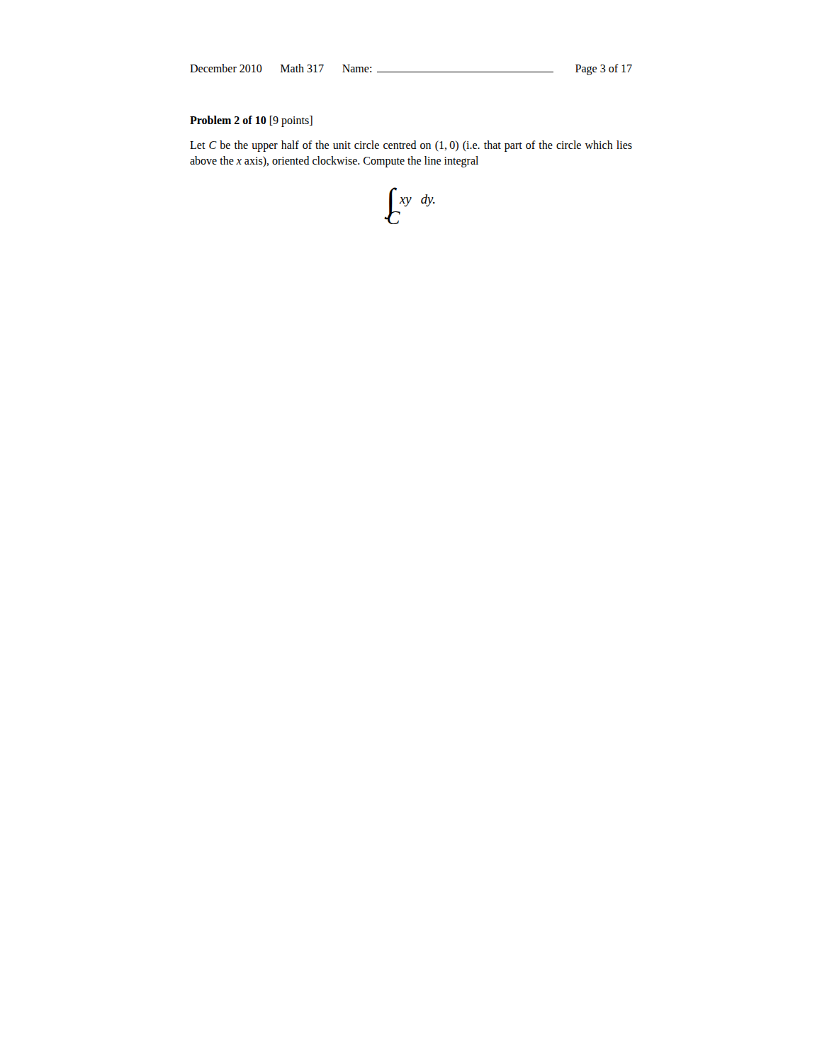December 2010 Math 317 Name:
Page 3 of 17
Problem 2 of 10 [9 points]
Let C be the upper half of the unit circle centred on (1, 0) (i.e. that part of the circle which lies above the x axis), oriented clockwise. Compute the line integral
∫C xy dy.